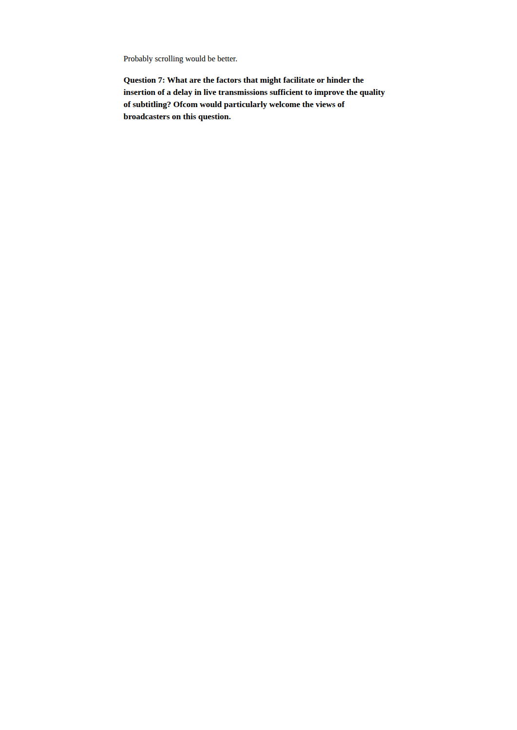Probably scrolling would be better.
Question 7: What are the factors that might facilitate or hinder the insertion of a delay in live transmissions sufficient to improve the quality of subtitling? Ofcom would particularly welcome the views of broadcasters on this question.